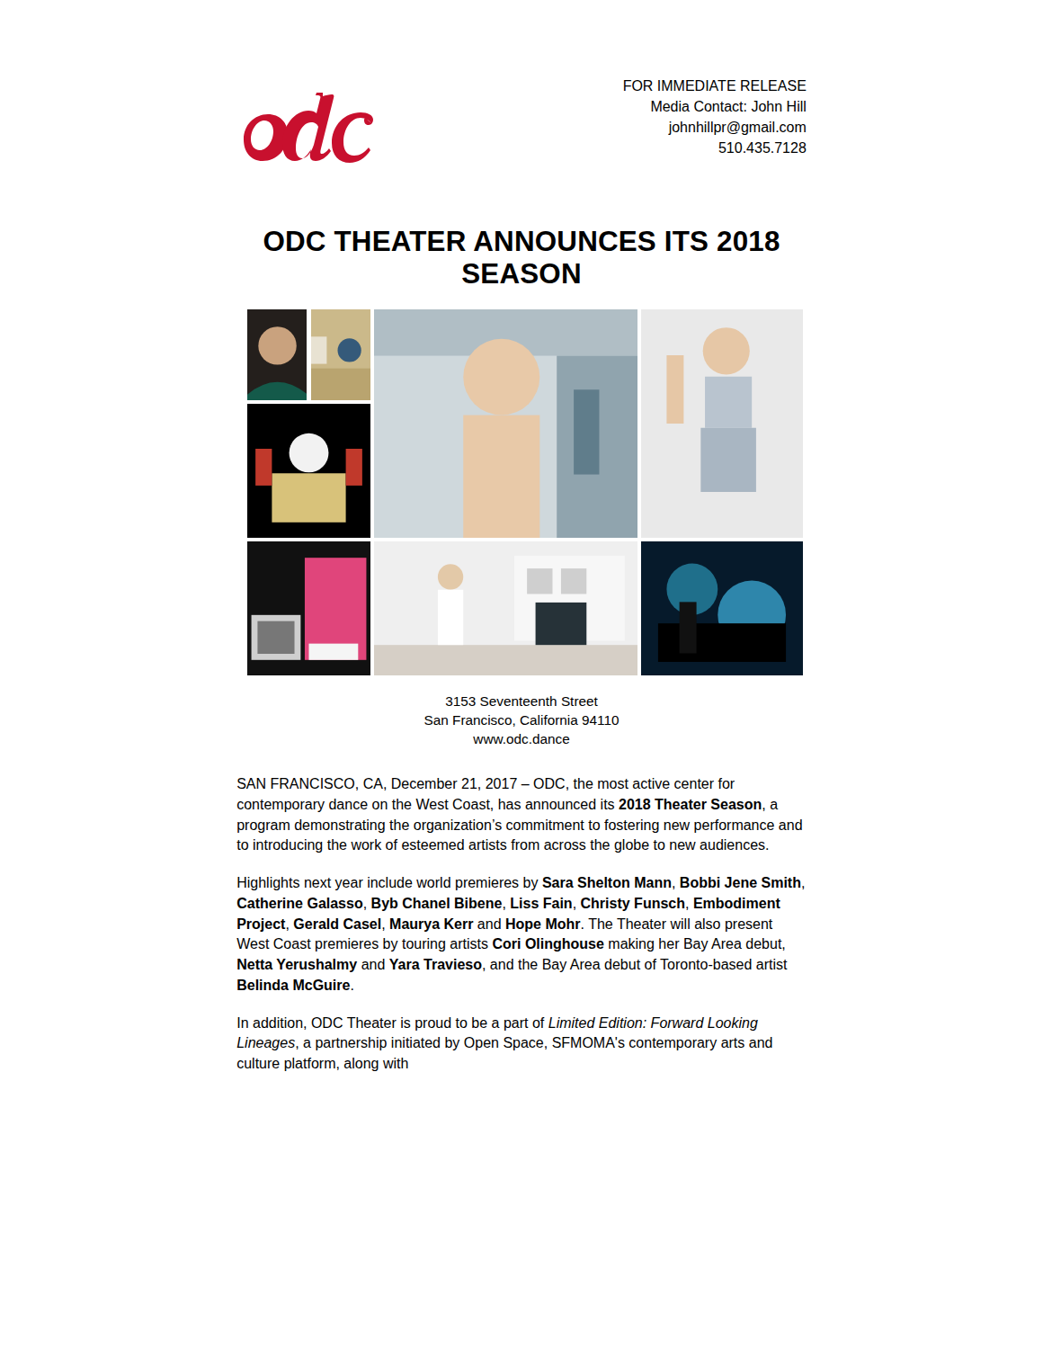FOR IMMEDIATE RELEASE
Media Contact: John Hill
johnhillpr@gmail.com
510.435.7128
ODC THEATER ANNOUNCES ITS 2018 SEASON
3153 Seventeenth Street
San Francisco, California 94110
www.odc.dance
SAN FRANCISCO, CA, December 21, 2017 – ODC, the most active center for contemporary dance on the West Coast, has announced its 2018 Theater Season, a program demonstrating the organization’s commitment to fostering new performance and to introducing the work of esteemed artists from across the globe to new audiences.
Highlights next year include world premieres by Sara Shelton Mann, Bobbi Jene Smith, Catherine Galasso, Byb Chanel Bibene, Liss Fain, Christy Funsch, Embodiment Project, Gerald Casel, Maurya Kerr and Hope Mohr. The Theater will also present West Coast premieres by touring artists Cori Olinghouse making her Bay Area debut, Netta Yerushalmy and Yara Travieso, and the Bay Area debut of Toronto-based artist Belinda McGuire.
In addition, ODC Theater is proud to be a part of Limited Edition: Forward Looking Lineages, a partnership initiated by Open Space, SFMOMA's contemporary arts and culture platform, along with